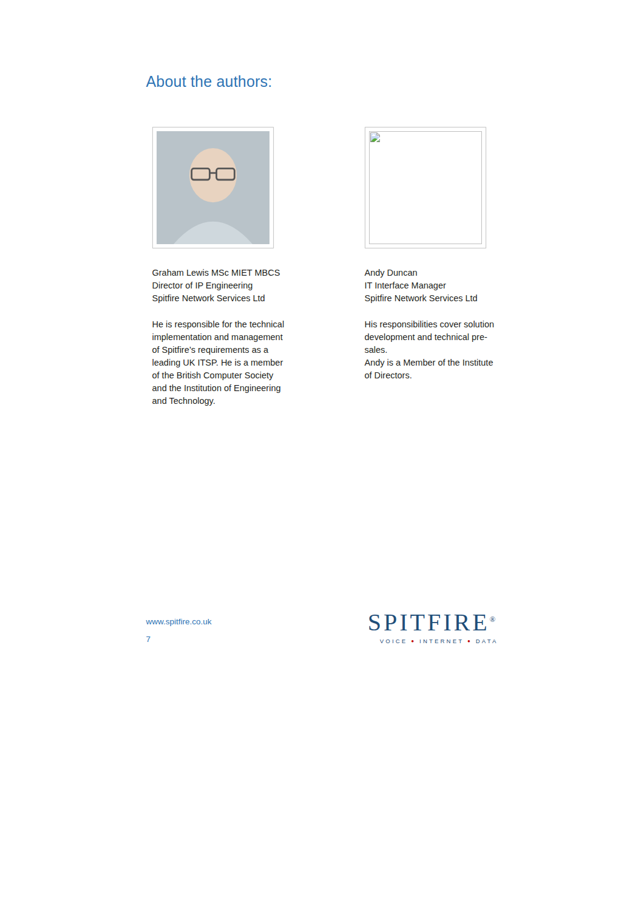About the authors:
Graham Lewis MSc MIET MBCS
Director of IP Engineering
Spitfire Network Services Ltd
He is responsible for the technical implementation and management of Spitfire’s requirements as a leading UK ITSP. He is a member of the British Computer Society and the Institution of Engineering and Technology.
Andy Duncan
IT Interface Manager
Spitfire Network Services Ltd
His responsibilities cover solution development and technical pre-sales.
Andy is a Member of the Institute of Directors.
www.spitfire.co.uk
7
SPITFIRE®
VOICE ● INTERNET ● DATA